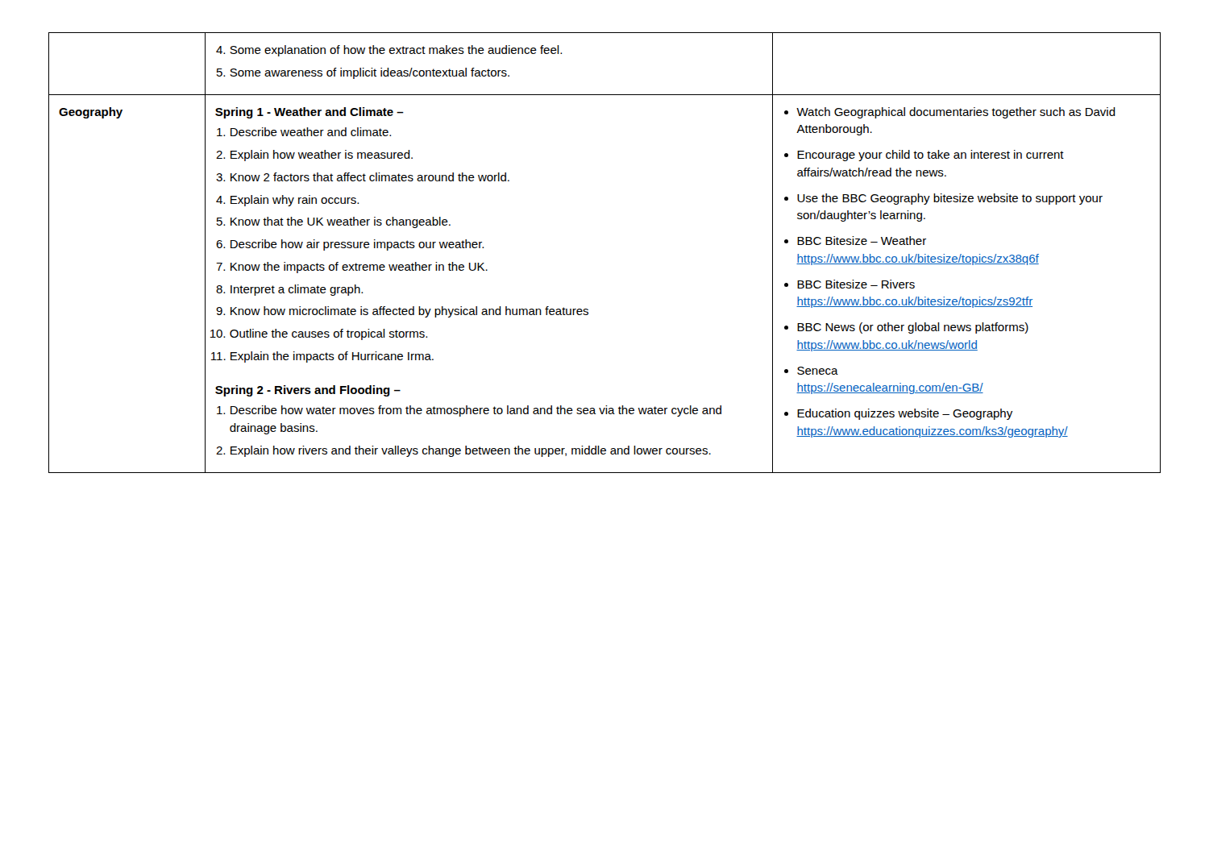| | Some explanation of how the extract makes the audience feel. Some awareness of implicit ideas/contextual factors. | |
| Geography | Spring 1 - Weather and Climate – Describe weather and climate. Explain how weather is measured. Know 2 factors that affect climates around the world. Explain why rain occurs. Know that the UK weather is changeable. Describe how air pressure impacts our weather. Know the impacts of extreme weather in the UK. Interpret a climate graph. Know how microclimate is affected by physical and human features Outline the causes of tropical storms. Explain the impacts of Hurricane Irma. Spring 2 - Rivers and Flooding – Describe how water moves from the atmosphere to land and the sea via the water cycle and drainage basins. Explain how rivers and their valleys change between the upper, middle and lower courses. | Watch Geographical documentaries together such as David Attenborough. Encourage your child to take an interest in current affairs/watch/read the news. Use the BBC Geography bitesize website to support your son/daughter’s learning. BBC Bitesize – Weather https://www.bbc.co.uk/bitesize/topics/zx38q6f BBC Bitesize – Rivers https://www.bbc.co.uk/bitesize/topics/zs92tfr BBC News (or other global news platforms) https://www.bbc.co.uk/news/world Seneca https://senecalearning.com/en-GB/ Education quizzes website – Geography https://www.educationquizzes.com/ks3/geography/ |